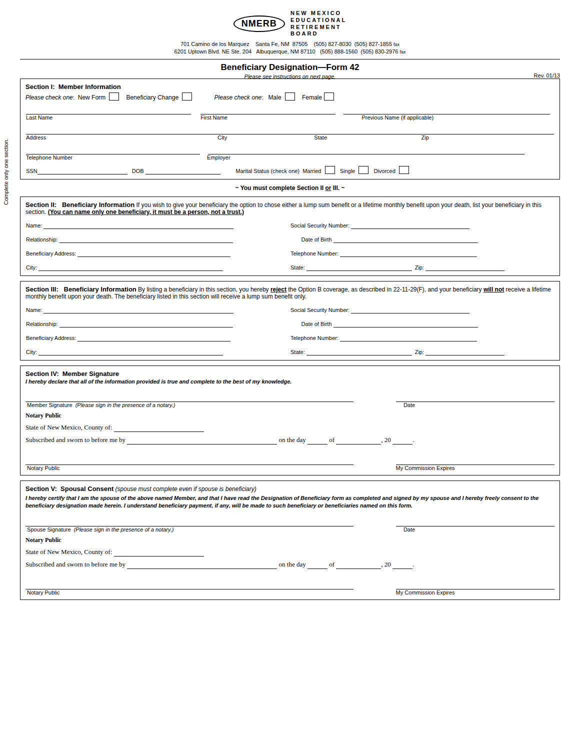NMERB NEW MEXICO
EDUCATIONAL
RETIREMENT
BOARD
701 Camino de los Marquez Santa Fe, NM 87505 (505) 827-8030 (505) 827-1855 fax
6201 Uptown Blvd. NE Ste. 204 Albuquerque, NM 87110 (505) 888-1560 (505) 830-2976 fax
Beneficiary Designation—Form 42
Please see instructions on next page.
Rev. 01/13
Section I: Member Information
Please check one: New Form Beneficiary Change Please check one: Male Female
| Last Name | First Name | Previous Name (if applicable) |
| Address City State Zip |
| Telephone Number Employer |
| SSN DOB Marital Status (check one) Married Single Divorced |
~ You must complete Section II or III. ~
Complete only one section.
Section II: Beneficiary Information If you wish to give your beneficiary the option to chose either a lump sum benefit or a lifetime monthly benefit upon your death, list your beneficiary in this section. (You can name only one beneficiary, it must be a person, not a trust.)
| Name: | Social Security Number: |
| Relationship: | Date of Birth |
| Beneficiary Address: | Telephone Number: |
| City: | State: Zip: |
Section III: Beneficiary Information By listing a beneficiary in this section, you hereby reject the Option B coverage, as described in 22-11-29(F), and your beneficiary will not receive a lifetime monthly benefit upon your death. The beneficiary listed in this section will receive a lump sum benefit only.
| Name: | Social Security Number: |
| Relationship: | Date of Birth |
| Beneficiary Address: | Telephone Number: |
| City: | State: Zip: |
Section IV: Member Signature
I hereby declare that all of the information provided is true and complete to the best of my knowledge.
Member Signature (Please sign in the presence of a notary.)
Date
Notary Public
State of New Mexico, County of:
Subscribed and sworn to before me by on the day of , 20 .
Notary Public
My Commission Expires
Section V: Spousal Consent (spouse must complete even if spouse is beneficiary)
I hereby certify that I am the spouse of the above named Member, and that I have read the Designation of Beneficiary form as completed and signed by my spouse and I hereby freely consent to the beneficiary designation made herein. I understand beneficiary payment, if any, will be made to such beneficiary or beneficiaries named on this form.
Spouse Signature (Please sign in the presence of a notary.)
Date
Notary Public
State of New Mexico, County of:
Subscribed and sworn to before me by on the day of , 20 .
Notary Public
My Commission Expires